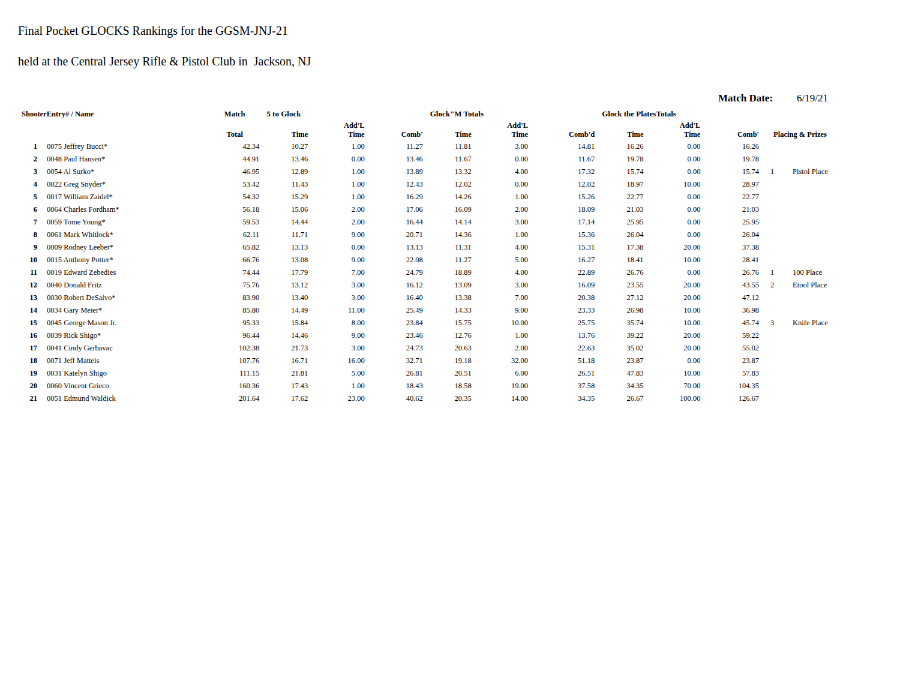Final Pocket GLOCKS Rankings for the GGSM-JNJ-21
held at the Central Jersey Rifle & Pistol Club in Jackson, NJ
Match Date: 6/19/21
| ShooterEntry# / Name | Match | 5 to Glock | Glock"M Totals | Glock the PlatesTotals | | |
| --- | --- | --- | --- | --- | --- | --- |
| | | Total | Time | Add'L Time | Comb' | Time | Add'L Time | Comb'd | Time | Add'L Time | Comb' | Placing & Prizes |
| 1 | 0075 Jeffrey Bucci* | 42.34 | 10.27 | 1.00 | 11.27 | 11.81 | 3.00 | 14.81 | 16.26 | 0.00 | 16.26 | | |
| 2 | 0048 Paul Hansen* | 44.91 | 13.46 | 0.00 | 13.46 | 11.67 | 0.00 | 11.67 | 19.78 | 0.00 | 19.78 | | |
| 3 | 0054 Al Surko* | 46.95 | 12.89 | 1.00 | 13.89 | 13.32 | 4.00 | 17.32 | 15.74 | 0.00 | 15.74 | 1 | Pistol Place |
| 4 | 0022 Greg Snyder* | 53.42 | 11.43 | 1.00 | 12.43 | 12.02 | 0.00 | 12.02 | 18.97 | 10.00 | 28.97 | | |
| 5 | 0017 William Zaidel* | 54.32 | 15.29 | 1.00 | 16.29 | 14.26 | 1.00 | 15.26 | 22.77 | 0.00 | 22.77 | | |
| 6 | 0064 Charles Fordham* | 56.18 | 15.06 | 2.00 | 17.06 | 16.09 | 2.00 | 18.09 | 21.03 | 0.00 | 21.03 | | |
| 7 | 0059 Tome Young* | 59.53 | 14.44 | 2.00 | 16.44 | 14.14 | 3.00 | 17.14 | 25.95 | 0.00 | 25.95 | | |
| 8 | 0061 Mark Whitlock* | 62.11 | 11.71 | 9.00 | 20.71 | 14.36 | 1.00 | 15.36 | 26.04 | 0.00 | 26.04 | | |
| 9 | 0009 Rodney Leeber* | 65.82 | 13.13 | 0.00 | 13.13 | 11.31 | 4.00 | 15.31 | 17.38 | 20.00 | 37.38 | | |
| 10 | 0015 Anthony Potter* | 66.76 | 13.08 | 9.00 | 22.08 | 11.27 | 5.00 | 16.27 | 18.41 | 10.00 | 28.41 | | |
| 11 | 0019 Edward Zebedies | 74.44 | 17.79 | 7.00 | 24.79 | 18.89 | 4.00 | 22.89 | 26.76 | 0.00 | 26.76 | 1 | 100 Place |
| 12 | 0040 Donald Fritz | 75.76 | 13.12 | 3.00 | 16.12 | 13.09 | 3.00 | 16.09 | 23.55 | 20.00 | 43.55 | 2 | Etool Place |
| 13 | 0030 Robert DeSalvo* | 83.90 | 13.40 | 3.00 | 16.40 | 13.38 | 7.00 | 20.38 | 27.12 | 20.00 | 47.12 | | |
| 14 | 0034 Gary Meier* | 85.80 | 14.49 | 11.00 | 25.49 | 14.33 | 9.00 | 23.33 | 26.98 | 10.00 | 36.98 | | |
| 15 | 0045 George Mason Jr. | 95.33 | 15.84 | 8.00 | 23.84 | 15.75 | 10.00 | 25.75 | 35.74 | 10.00 | 45.74 | 3 | Knife Place |
| 16 | 0039 Rick Shigo* | 96.44 | 14.46 | 9.00 | 23.46 | 12.76 | 1.00 | 13.76 | 39.22 | 20.00 | 59.22 | | |
| 17 | 0041 Cindy Gerbavac | 102.38 | 21.73 | 3.00 | 24.73 | 20.63 | 2.00 | 22.63 | 35.02 | 20.00 | 55.02 | | |
| 18 | 0071 Jeff Matteis | 107.76 | 16.71 | 16.00 | 32.71 | 19.18 | 32.00 | 51.18 | 23.87 | 0.00 | 23.87 | | |
| 19 | 0031 Katelyn Shigo | 111.15 | 21.81 | 5.00 | 26.81 | 20.51 | 6.00 | 26.51 | 47.83 | 10.00 | 57.83 | | |
| 20 | 0060 Vincent Grieco | 160.36 | 17.43 | 1.00 | 18.43 | 18.58 | 19.00 | 37.58 | 34.35 | 70.00 | 104.35 | | |
| 21 | 0051 Edmund Waldick | 201.64 | 17.62 | 23.00 | 40.62 | 20.35 | 14.00 | 34.35 | 26.67 | 100.00 | 126.67 | | |